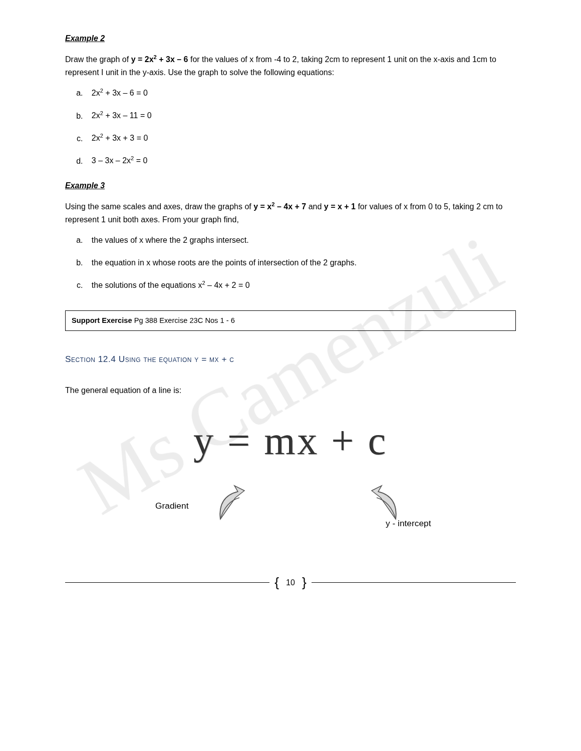Ms Camenzuli
Example 2
Draw the graph of y = 2x2 + 3x – 6 for the values of x from -4 to 2, taking 2cm to represent 1 unit on the x-axis and 1cm to represent I unit in the y-axis. Use the graph to solve the following equations:
2x2 + 3x – 6 = 0
2x2 + 3x – 11 = 0
2x2 + 3x + 3 = 0
3 – 3x – 2x2 = 0
Example 3
Using the same scales and axes, draw the graphs of y = x2 – 4x + 7 and y = x + 1 for values of x from 0 to 5, taking 2 cm to represent 1 unit both axes. From your graph find,
the values of x where the 2 graphs intersect.
the equation in x whose roots are the points of intersection of the 2 graphs.
the solutions of the equations x2 – 4x + 2 = 0
Support Exercise Pg 388 Exercise 23C Nos 1 - 6
Section 12.4 Using the equation y = mx + c
The general equation of a line is:
y = mx + c
Gradient y - intercept
{ 10 }